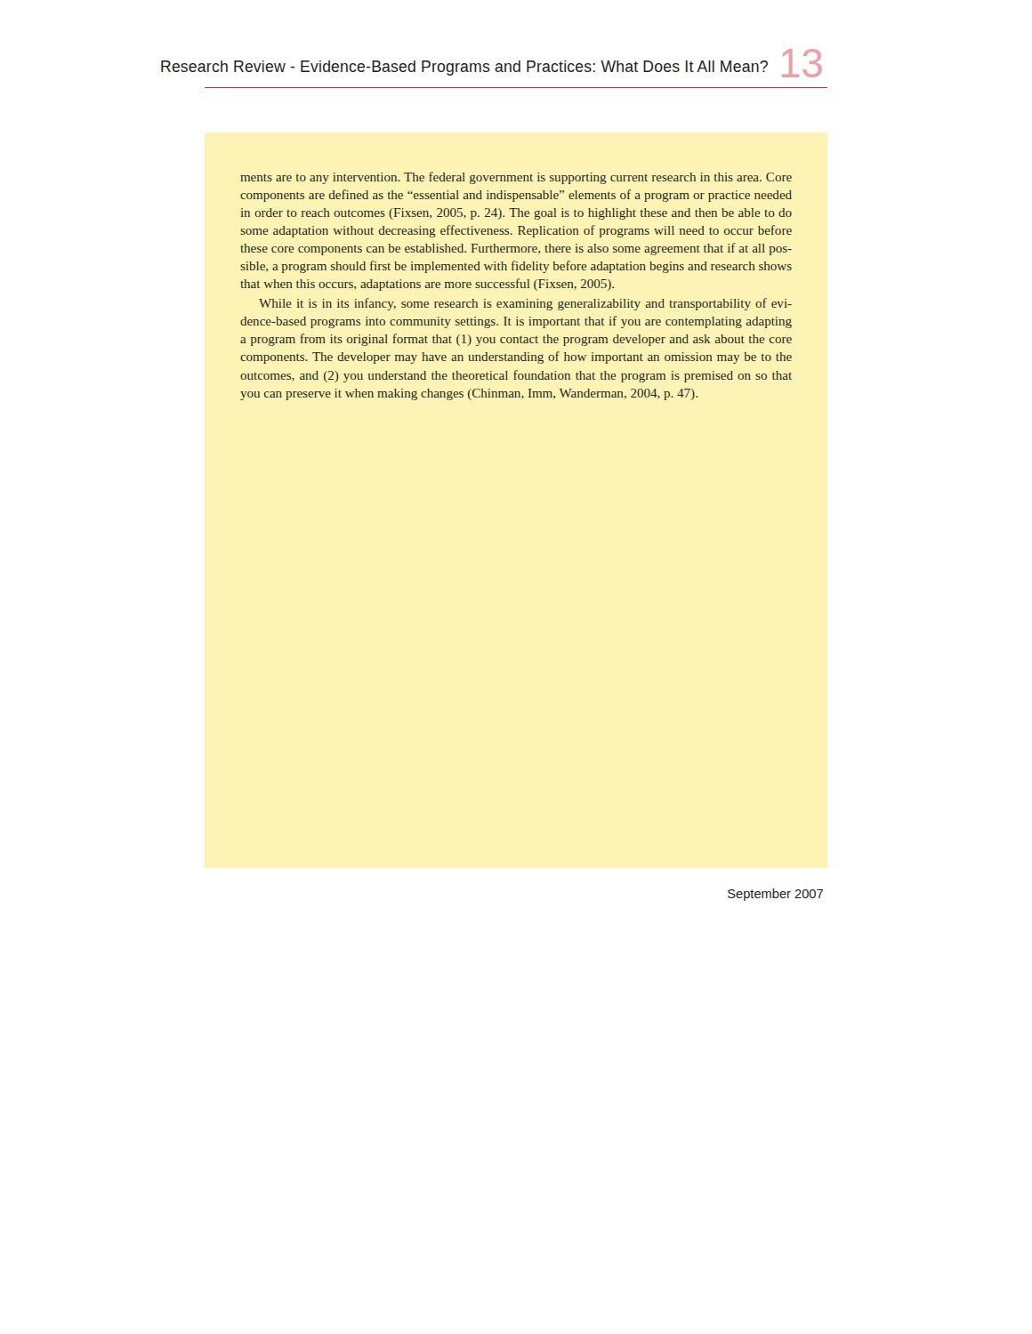Research Review - Evidence-Based Programs and Practices: What Does It All Mean?
13
ments are to any intervention. The federal government is supporting current research in this area. Core components are defined as the “essential and indispensable” elements of a program or practice needed in order to reach outcomes (Fixsen, 2005, p. 24). The goal is to highlight these and then be able to do some adaptation without decreasing effectiveness. Replication of programs will need to occur before these core components can be established. Furthermore, there is also some agreement that if at all possible, a program should first be implemented with fidelity before adaptation begins and research shows that when this occurs, adaptations are more successful (Fixsen, 2005).
While it is in its infancy, some research is examining generalizability and transportability of evidence-based programs into community settings. It is important that if you are contemplating adapting a program from its original format that (1) you contact the program developer and ask about the core components. The developer may have an understanding of how important an omission may be to the outcomes, and (2) you understand the theoretical foundation that the program is premised on so that you can preserve it when making changes (Chinman, Imm, Wanderman, 2004, p. 47).
September 2007